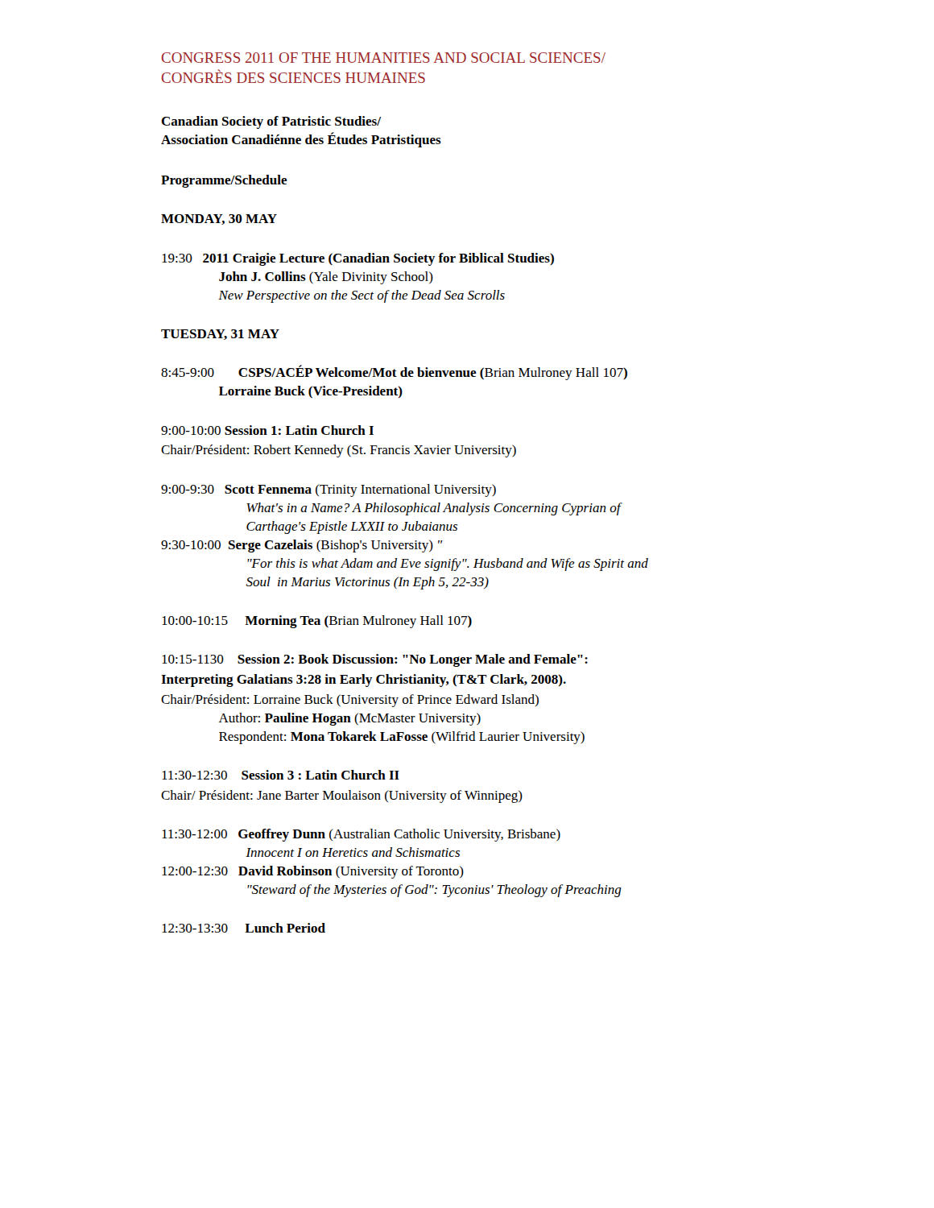Congress 2011 of the Humanities and Social Sciences/
Congrès des Sciences Humaines
Canadian Society of Patristic Studies/
Association Canadiénne des Études Patristiques
Programme/Schedule
MONDAY, 30 MAY
19:30 2011 Craigie Lecture (Canadian Society for Biblical Studies)
John J. Collins (Yale Divinity School)
New Perspective on the Sect of the Dead Sea Scrolls
TUESDAY, 31 MAY
8:45-9:00 CSPS/ACÉP Welcome/Mot de bienvenue (Brian Mulroney Hall 107)
Lorraine Buck (Vice-President)
9:00-10:00 Session 1: Latin Church I
Chair/Président: Robert Kennedy (St. Francis Xavier University)
9:00-9:30 Scott Fennema (Trinity International University)
What's in a Name? A Philosophical Analysis Concerning Cyprian of
Carthage's Epistle LXXII to Jubaianus
9:30-10:00 Serge Cazelais (Bishop's University) "
"For this is what Adam and Eve signify". Husband and Wife as Spirit and
Soul in Marius Victorinus (In Eph 5, 22-33)
10:00-10:15 Morning Tea (Brian Mulroney Hall 107)
10:15-1130 Session 2: Book Discussion: "No Longer Male and Female":
Interpreting Galatians 3:28 in Early Christianity, (T&T Clark, 2008).
Chair/Président: Lorraine Buck (University of Prince Edward Island)
Author: Pauline Hogan (McMaster University)
Respondent: Mona Tokarek LaFosse (Wilfrid Laurier University)
11:30-12:30 Session 3 : Latin Church II
Chair/ Président: Jane Barter Moulaison (University of Winnipeg)
11:30-12:00 Geoffrey Dunn (Australian Catholic University, Brisbane)
Innocent I on Heretics and Schismatics
12:00-12:30 David Robinson (University of Toronto)
"Steward of the Mysteries of God": Tyconius' Theology of Preaching
12:30-13:30 Lunch Period